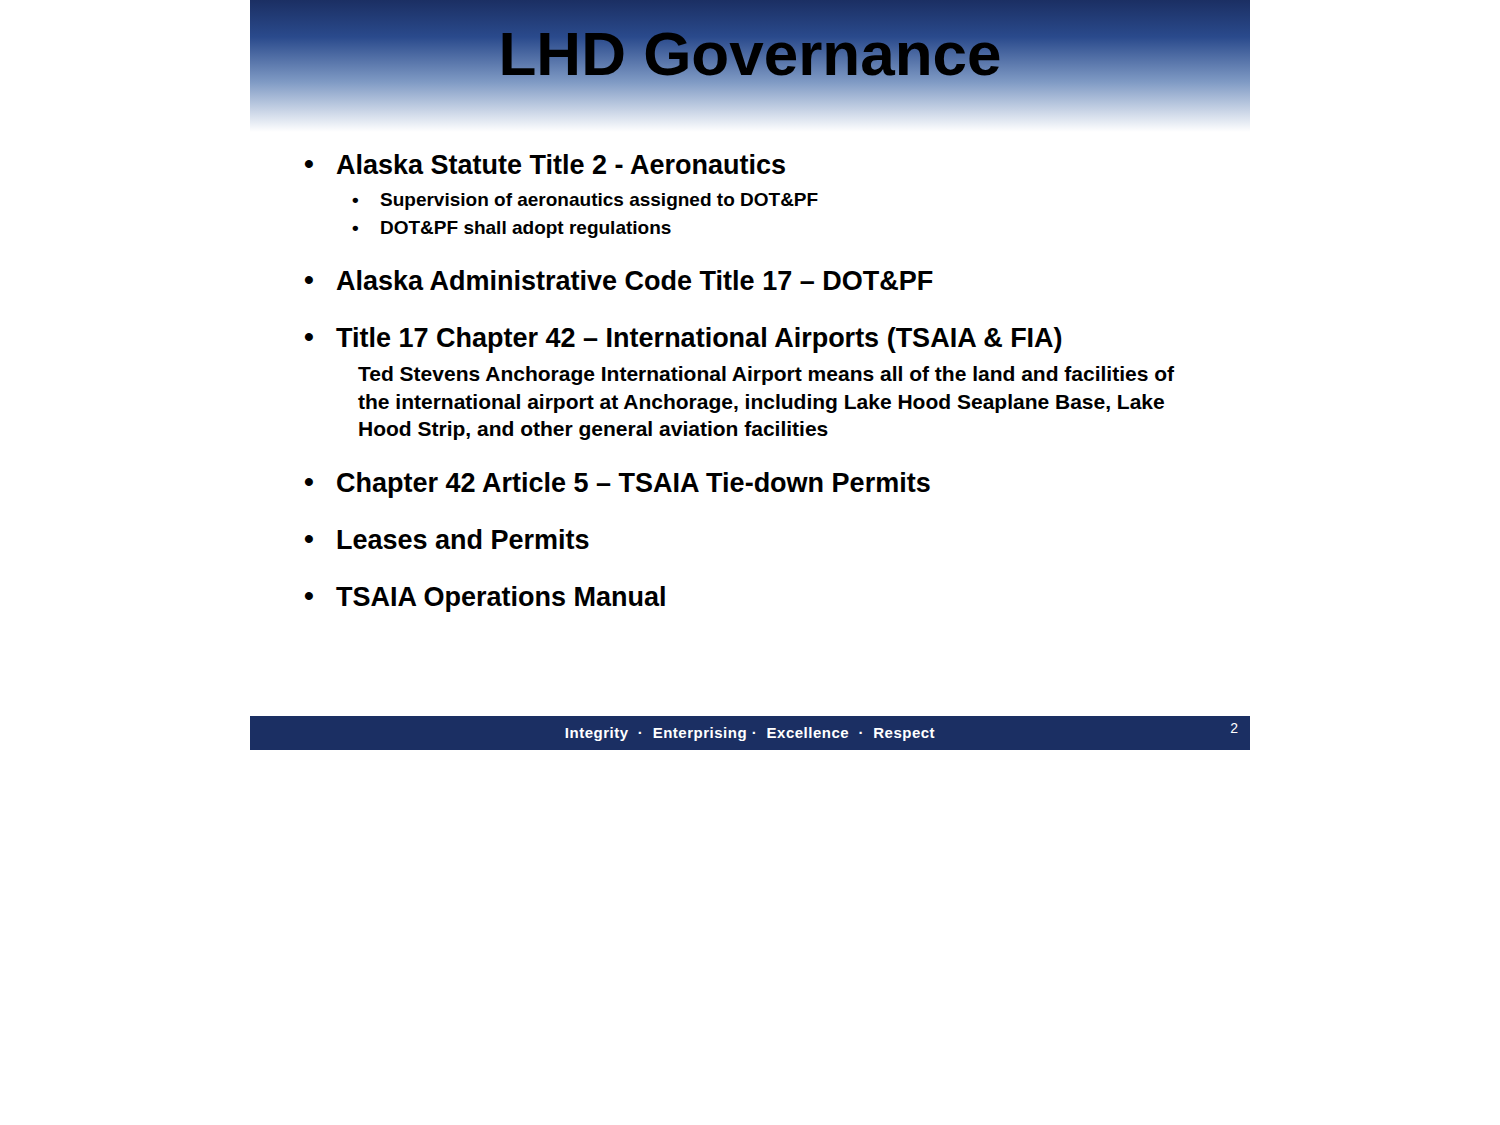LHD Governance
Alaska Statute Title 2 - Aeronautics
Supervision of aeronautics assigned to DOT&PF
DOT&PF shall adopt regulations
Alaska Administrative Code Title 17 – DOT&PF
Title 17 Chapter 42 – International Airports (TSAIA & FIA)
Ted Stevens Anchorage International Airport means all of the land and facilities of the international airport at Anchorage, including Lake Hood Seaplane Base, Lake Hood Strip, and other general aviation facilities
Chapter 42 Article 5 – TSAIA Tie-down Permits
Leases and Permits
TSAIA Operations Manual
11/21/16
Integrity · Enterprising · Excellence · Respect
2